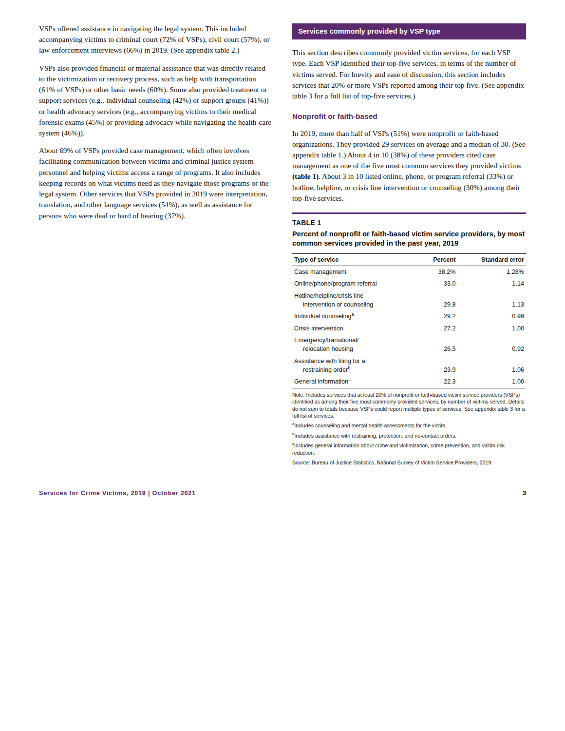VSPs offered assistance in navigating the legal system. This included accompanying victims to criminal court (72% of VSPs), civil court (57%), or law enforcement interviews (66%) in 2019. (See appendix table 2.)
VSPs also provided financial or material assistance that was directly related to the victimization or recovery process, such as help with transportation (61% of VSPs) or other basic needs (60%). Some also provided treatment or support services (e.g., individual counseling (42%) or support groups (41%)) or health advocacy services (e.g., accompanying victims to their medical forensic exams (45%) or providing advocacy while navigating the health-care system (46%)).
About 69% of VSPs provided case management, which often involves facilitating communication between victims and criminal justice system personnel and helping victims access a range of programs. It also includes keeping records on what victims need as they navigate those programs or the legal system. Other services that VSPs provided in 2019 were interpretation, translation, and other language services (54%), as well as assistance for persons who were deaf or hard of hearing (37%).
Services commonly provided by VSP type
This section describes commonly provided victim services, for each VSP type. Each VSP identified their top-five services, in terms of the number of victims served. For brevity and ease of discussion, this section includes services that 20% or more VSPs reported among their top five. (See appendix table 3 for a full list of top-five services.)
Nonprofit or faith-based
In 2019, more than half of VSPs (51%) were nonprofit or faith-based organizations. They provided 29 services on average and a median of 30. (See appendix table 1.) About 4 in 10 (38%) of these providers cited case management as one of the five most common services they provided victims (table 1). About 3 in 10 listed online, phone, or program referral (33%) or hotline, helpline, or crisis line intervention or counseling (30%) among their top-five services.
TABLE 1
Percent of nonprofit or faith-based victim service providers, by most common services provided in the past year, 2019
| Type of service | Percent | Standard error |
| --- | --- | --- |
| Case management | 38.2% | 1.28% |
| Online/phone/program referral | 33.0 | 1.14 |
| Hotline/helpline/crisis line intervention or counseling | 29.8 | 1.13 |
| Individual counseling a | 29.2 | 0.99 |
| Crisis intervention | 27.2 | 1.00 |
| Emergency/transitional/ relocation housing | 26.5 | 0.92 |
| Assistance with filing for a restraining order b | 23.9 | 1.06 |
| General information c | 22.3 | 1.00 |
Note: Includes services that at least 20% of nonprofit or faith-based victim service providers (VSPs) identified as among their five most commonly provided services, by number of victims served. Details do not sum to totals because VSPs could report multiple types of services. See appendix table 3 for a full list of services.
aIncludes counseling and mental health assessments for the victim.
bIncludes assistance with restraining, protection, and no-contact orders.
cIncludes general information about crime and victimization, crime prevention, and victim risk reduction.
Source: Bureau of Justice Statistics, National Survey of Victim Service Providers, 2019.
Services for Crime Victims, 2019 | October 2021
3